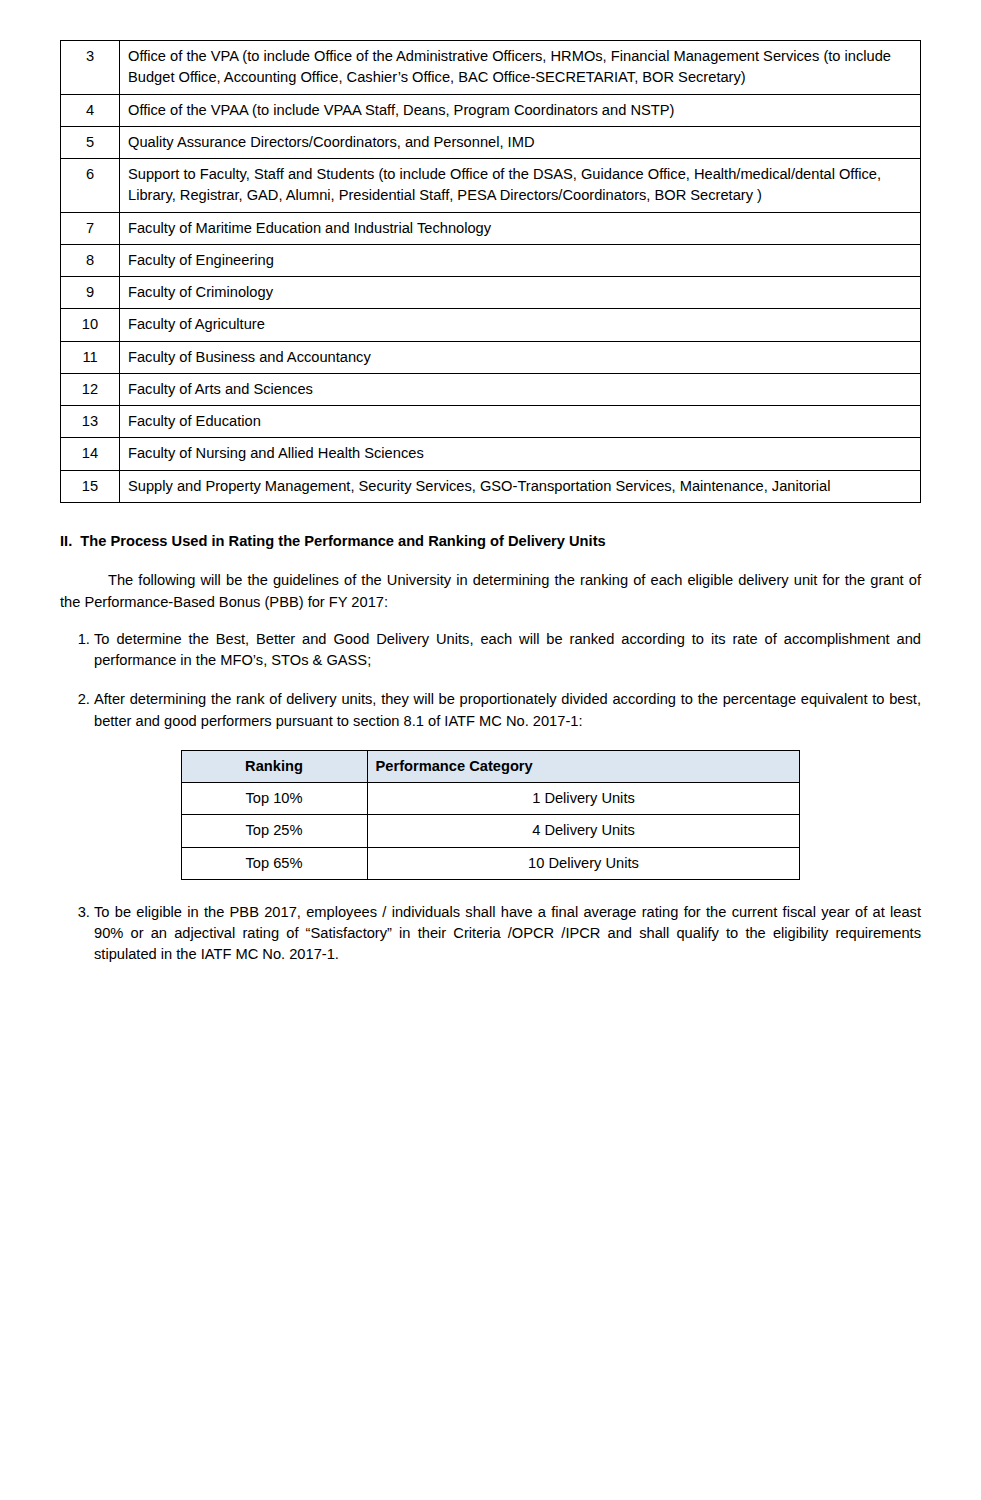| 3 | Office of the VPA (to include Office of the Administrative Officers, HRMOs, Financial Management Services (to include Budget Office, Accounting Office, Cashier’s Office, BAC Office-SECRETARIAT, BOR Secretary) |
| 4 | Office of the VPAA (to include VPAA Staff, Deans, Program Coordinators and NSTP) |
| 5 | Quality Assurance Directors/Coordinators, and Personnel, IMD |
| 6 | Support to Faculty, Staff and Students (to include Office of the DSAS, Guidance Office, Health/medical/dental Office, Library, Registrar, GAD, Alumni, Presidential Staff, PESA Directors/Coordinators, BOR Secretary ) |
| 7 | Faculty of Maritime Education and Industrial Technology |
| 8 | Faculty of Engineering |
| 9 | Faculty of Criminology |
| 10 | Faculty of Agriculture |
| 11 | Faculty of Business and Accountancy |
| 12 | Faculty of Arts and Sciences |
| 13 | Faculty of Education |
| 14 | Faculty of Nursing and Allied Health Sciences |
| 15 | Supply and Property Management, Security Services, GSO-Transportation Services, Maintenance, Janitorial |
II. The Process Used in Rating the Performance and Ranking of Delivery Units
The following will be the guidelines of the University in determining the ranking of each eligible delivery unit for the grant of the Performance-Based Bonus (PBB) for FY 2017:
To determine the Best, Better and Good Delivery Units, each will be ranked according to its rate of accomplishment and performance in the MFO’s, STOs & GASS;
After determining the rank of delivery units, they will be proportionately divided according to the percentage equivalent to best, better and good performers pursuant to section 8.1 of IATF MC No. 2017-1:
| Ranking | Performance Category |
| --- | --- |
| Top 10% | 1 Delivery Units |
| Top 25% | 4 Delivery Units |
| Top 65% | 10 Delivery Units |
To be eligible in the PBB 2017, employees / individuals shall have a final average rating for the current fiscal year of at least 90% or an adjectival rating of “Satisfactory” in their Criteria /OPCR /IPCR and shall qualify to the eligibility requirements stipulated in the IATF MC No. 2017-1.